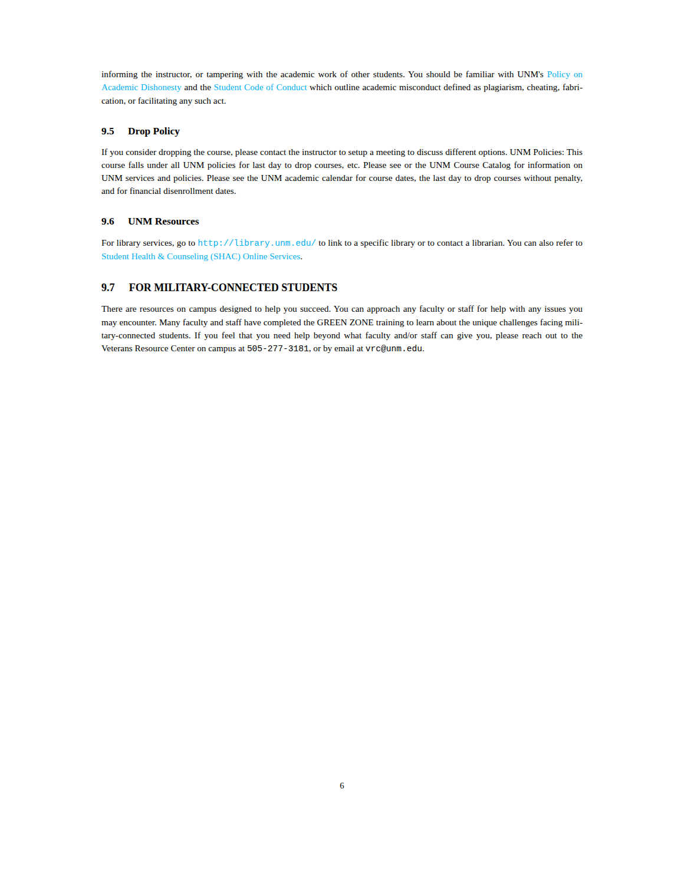informing the instructor, or tampering with the academic work of other students. You should be familiar with UNM's Policy on Academic Dishonesty and the Student Code of Conduct which outline academic misconduct defined as plagiarism, cheating, fabrication, or facilitating any such act.
9.5 Drop Policy
If you consider dropping the course, please contact the instructor to setup a meeting to discuss different options. UNM Policies: This course falls under all UNM policies for last day to drop courses, etc. Please see or the UNM Course Catalog for information on UNM services and policies. Please see the UNM academic calendar for course dates, the last day to drop courses without penalty, and for financial disenrollment dates.
9.6 UNM Resources
For library services, go to http://library.unm.edu/ to link to a specific library or to contact a librarian. You can also refer to Student Health & Counseling (SHAC) Online Services.
9.7 FOR MILITARY-CONNECTED STUDENTS
There are resources on campus designed to help you succeed. You can approach any faculty or staff for help with any issues you may encounter. Many faculty and staff have completed the GREEN ZONE training to learn about the unique challenges facing military-connected students. If you feel that you need help beyond what faculty and/or staff can give you, please reach out to the Veterans Resource Center on campus at 505-277-3181, or by email at vrc@unm.edu.
6